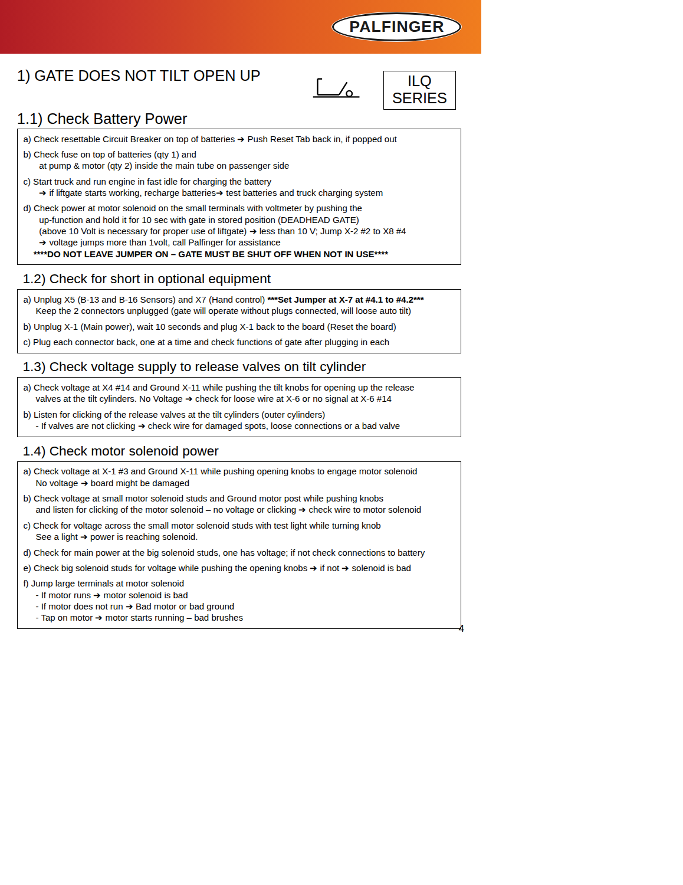PALFINGER
1) GATE DOES NOT TILT OPEN UP
ILQ
SERIES
1.1) Check Battery Power
a) Check resettable Circuit Breaker on top of batteries ➔ Push Reset Tab back in, if popped out
b) Check fuse on top of batteries (qty 1) and
at pump & motor (qty 2) inside the main tube on passenger side
c) Start truck and run engine in fast idle for charging the battery
➔ if liftgate starts working, recharge batteries➔ test batteries and truck charging system
d) Check power at motor solenoid on the small terminals with voltmeter by pushing the
up-function and hold it for 10 sec with gate in stored position (DEADHEAD GATE) (above 10 Volt is necessary for proper use of liftgate) ➔ less than 10 V; Jump X-2 #2 to X8 #4 ➔ voltage jumps more than 1volt, call Palfinger for assistance ****DO NOT LEAVE JUMPER ON – GATE MUST BE SHUT OFF WHEN NOT IN USE****
1.2) Check for short in optional equipment
a) Unplug X5 (B-13 and B-16 Sensors) and X7 (Hand control) ***Set Jumper at X-7 at #4.1 to #4.2***
Keep the 2 connectors unplugged (gate will operate without plugs connected, will loose auto tilt)
b) Unplug X-1 (Main power), wait 10 seconds and plug X-1 back to the board (Reset the board)
c) Plug each connector back, one at a time and check functions of gate after plugging in each
1.3) Check voltage supply to release valves on tilt cylinder
a) Check voltage at X4 #14 and Ground X-11 while pushing the tilt knobs for opening up the release
valves at the tilt cylinders. No Voltage ➔ check for loose wire at X-6 or no signal at X-6 #14
b) Listen for clicking of the release valves at the tilt cylinders (outer cylinders)
- If valves are not clicking ➔ check wire for damaged spots, loose connections or a bad valve
1.4) Check motor solenoid power
a) Check voltage at X-1 #3 and Ground X-11 while pushing opening knobs to engage motor solenoid
No voltage ➔ board might be damaged
b) Check voltage at small motor solenoid studs and Ground motor post while pushing knobs
and listen for clicking of the motor solenoid – no voltage or clicking ➔ check wire to motor solenoid
c) Check for voltage across the small motor solenoid studs with test light while turning knob
See a light ➔ power is reaching solenoid.
d) Check for main power at the big solenoid studs, one has voltage; if not check connections to battery
e) Check big solenoid studs for voltage while pushing the opening knobs ➔ if not ➔ solenoid is bad
f) Jump large terminals at motor solenoid
- If motor runs ➔ motor solenoid is bad - If motor does not run ➔ Bad motor or bad ground - Tap on motor ➔ motor starts running – bad brushes
4